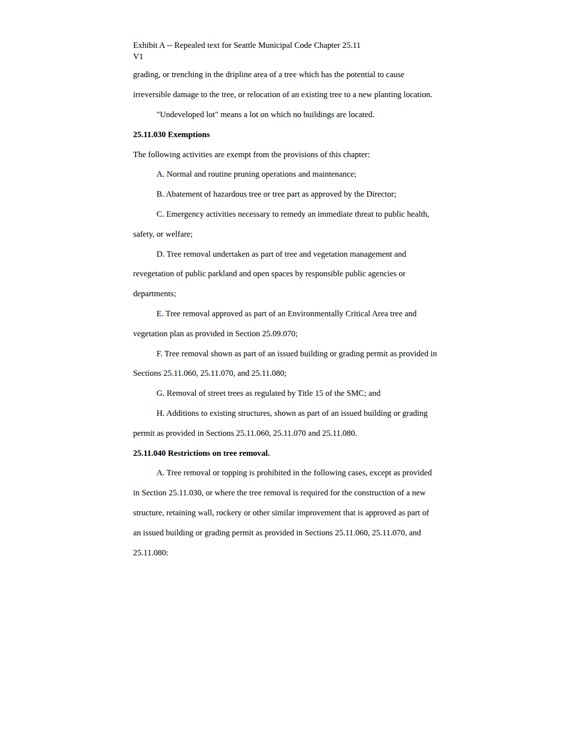Exhibit A -- Repealed text for Seattle Municipal Code Chapter 25.11
V1
grading, or trenching in the dripline area of a tree which has the potential to cause irreversible damage to the tree, or relocation of an existing tree to a new planting location.
"Undeveloped lot" means a lot on which no buildings are located.
25.11.030 Exemptions
The following activities are exempt from the provisions of this chapter:
A. Normal and routine pruning operations and maintenance;
B. Abatement of hazardous tree or tree part as approved by the Director;
C. Emergency activities necessary to remedy an immediate threat to public health, safety, or welfare;
D. Tree removal undertaken as part of tree and vegetation management and revegetation of public parkland and open spaces by responsible public agencies or departments;
E. Tree removal approved as part of an Environmentally Critical Area tree and vegetation plan as provided in Section 25.09.070;
F. Tree removal shown as part of an issued building or grading permit as provided in Sections 25.11.060, 25.11.070, and 25.11.080;
G. Removal of street trees as regulated by Title 15 of the SMC; and
H. Additions to existing structures, shown as part of an issued building or grading permit as provided in Sections 25.11.060, 25.11.070 and 25.11.080.
25.11.040 Restrictions on tree removal.
A. Tree removal or topping is prohibited in the following cases, except as provided in Section 25.11.030, or where the tree removal is required for the construction of a new structure, retaining wall, rockery or other similar improvement that is approved as part of an issued building or grading permit as provided in Sections 25.11.060, 25.11.070, and 25.11.080: